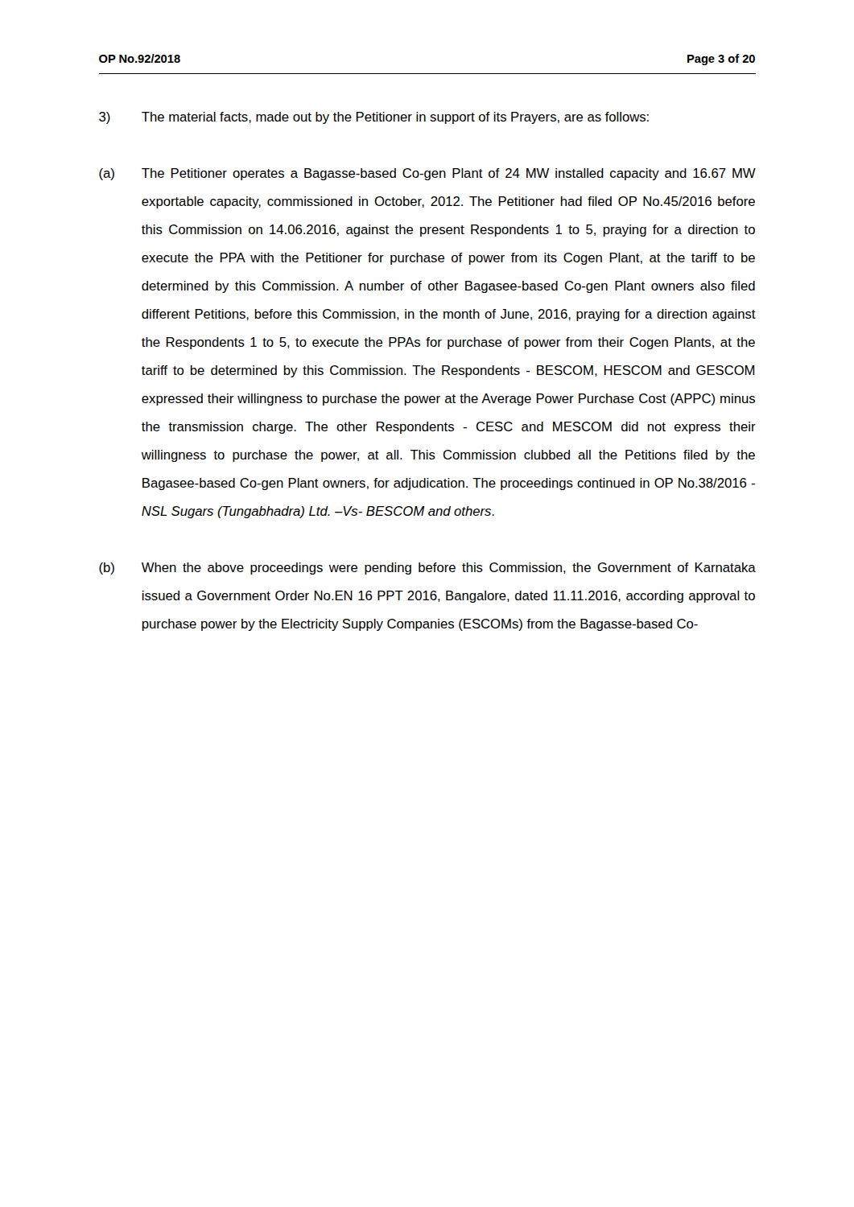OP No.92/2018 Page 3 of 20
3)
The material facts, made out by the Petitioner in support of its Prayers, are as follows:
(a)
The Petitioner operates a Bagasse-based Co-gen Plant of 24 MW installed capacity and 16.67 MW exportable capacity, commissioned in October, 2012. The Petitioner had filed OP No.45/2016 before this Commission on 14.06.2016, against the present Respondents 1 to 5, praying for a direction to execute the PPA with the Petitioner for purchase of power from its Cogen Plant, at the tariff to be determined by this Commission. A number of other Bagasee-based Co-gen Plant owners also filed different Petitions, before this Commission, in the month of June, 2016, praying for a direction against the Respondents 1 to 5, to execute the PPAs for purchase of power from their Cogen Plants, at the tariff to be determined by this Commission. The Respondents - BESCOM, HESCOM and GESCOM expressed their willingness to purchase the power at the Average Power Purchase Cost (APPC) minus the transmission charge. The other Respondents - CESC and MESCOM did not express their willingness to purchase the power, at all. This Commission clubbed all the Petitions filed by the Bagasee-based Co-gen Plant owners, for adjudication. The proceedings continued in OP No.38/2016 - NSL Sugars (Tungabhadra) Ltd. –Vs- BESCOM and others.
(b)
When the above proceedings were pending before this Commission, the Government of Karnataka issued a Government Order No.EN 16 PPT 2016, Bangalore, dated 11.11.2016, according approval to purchase power by the Electricity Supply Companies (ESCOMs) from the Bagasse-based Co-